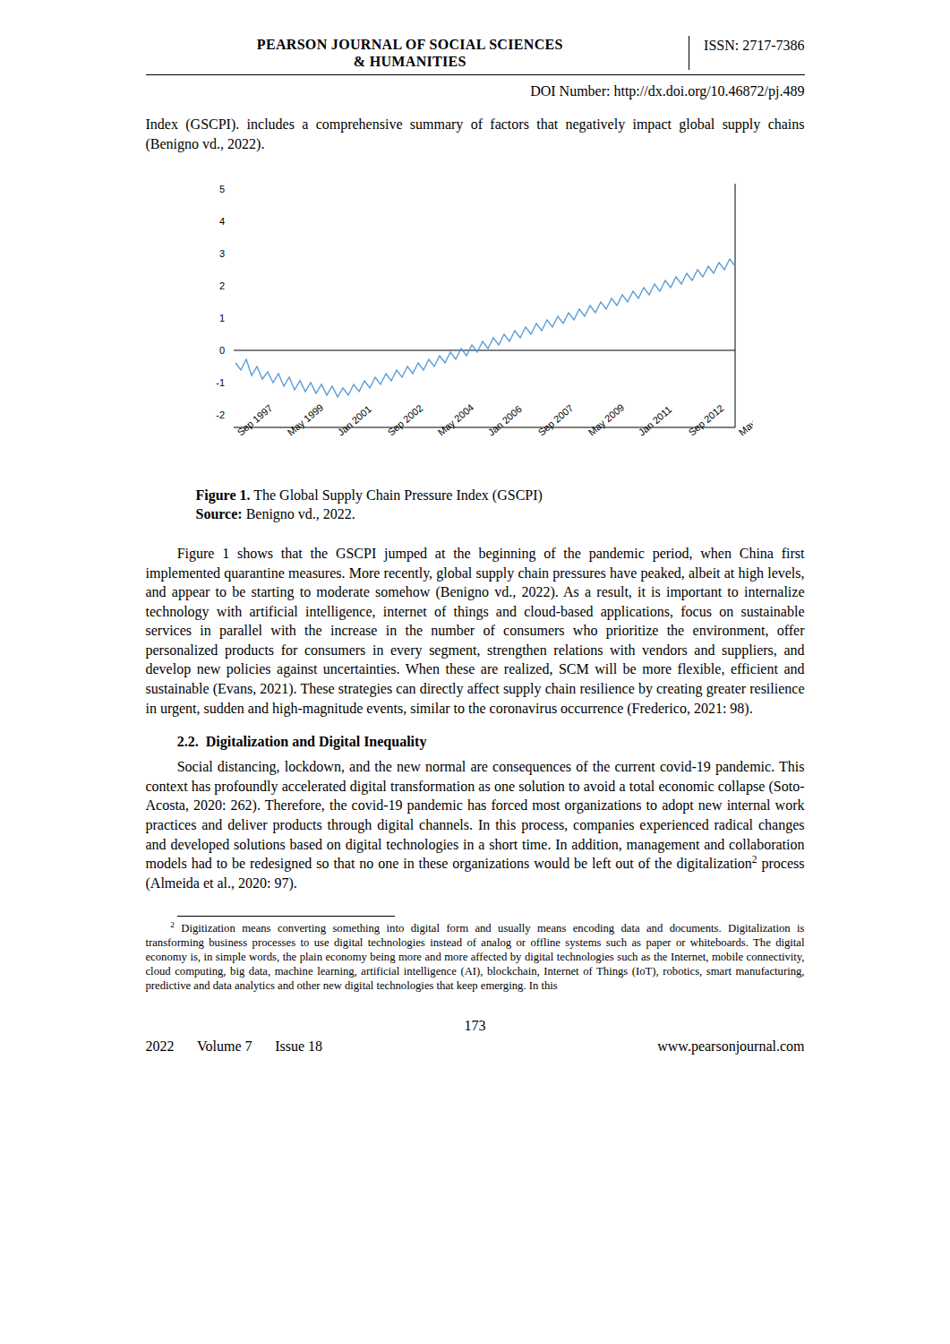PEARSON JOURNAL OF SOCIAL SCIENCES
& HUMANITIES
ISSN: 2717-7386
DOI Number: http://dx.doi.org/10.46872/pj.489
Index (GSCPI). includes a comprehensive summary of factors that negatively impact global supply chains (Benigno vd., 2022).
5 4 3 2 1 0 -1 -2 Sep 1997 May 1999 Jan 2001 Sep 2002 May 2004 Jan 2006 Sep 2007 May 2009 Jan 2011 Sep 2012 May 2014
Figure 1. The Global Supply Chain Pressure Index (GSCPI)
Source: Benigno vd., 2022.
Figure 1 shows that the GSCPI jumped at the beginning of the pandemic period, when China first implemented quarantine measures. More recently, global supply chain pressures have peaked, albeit at high levels, and appear to be starting to moderate somehow (Benigno vd., 2022). As a result, it is important to internalize technology with artificial intelligence, internet of things and cloud-based applications, focus on sustainable services in parallel with the increase in the number of consumers who prioritize the environment, offer personalized products for consumers in every segment, strengthen relations with vendors and suppliers, and develop new policies against uncertainties. When these are realized, SCM will be more flexible, efficient and sustainable (Evans, 2021). These strategies can directly affect supply chain resilience by creating greater resilience in urgent, sudden and high-magnitude events, similar to the coronavirus occurrence (Frederico, 2021: 98).
2.2. Digitalization and Digital Inequality
Social distancing, lockdown, and the new normal are consequences of the current covid-19 pandemic. This context has profoundly accelerated digital transformation as one solution to avoid a total economic collapse (Soto-Acosta, 2020: 262). Therefore, the covid-19 pandemic has forced most organizations to adopt new internal work practices and deliver products through digital channels. In this process, companies experienced radical changes and developed solutions based on digital technologies in a short time. In addition, management and collaboration models had to be redesigned so that no one in these organizations would be left out of the digitalization2 process (Almeida et al., 2020: 97).
2 Digitization means converting something into digital form and usually means encoding data and documents. Digitalization is transforming business processes to use digital technologies instead of analog or offline systems such as paper or whiteboards. The digital economy is, in simple words, the plain economy being more and more affected by digital technologies such as the Internet, mobile connectivity, cloud computing, big data, machine learning, artificial intelligence (AI), blockchain, Internet of Things (IoT), robotics, smart manufacturing, predictive and data analytics and other new digital technologies that keep emerging. In this
173
2022 Volume 7 Issue 18
www.pearsonjournal.com